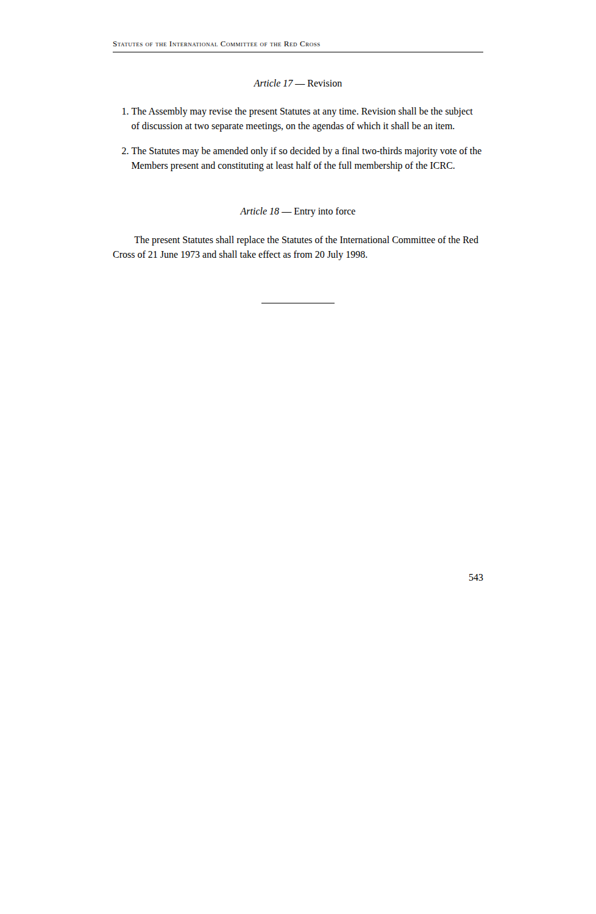Statutes of the International Committee of the Red Cross
Article 17 — Revision
The Assembly may revise the present Statutes at any time. Revision shall be the subject of discussion at two separate meetings, on the agendas of which it shall be an item.
The Statutes may be amended only if so decided by a final two-thirds majority vote of the Members present and constituting at least half of the full membership of the ICRC.
Article 18 — Entry into force
The present Statutes shall replace the Statutes of the International Committee of the Red Cross of 21 June 1973 and shall take effect as from 20 July 1998.
543